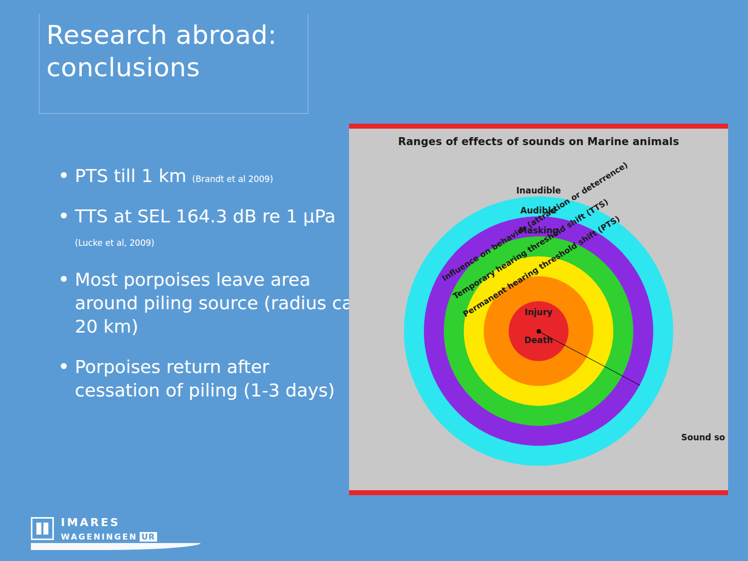Research abroad:
conclusions
PTS till 1 km (Brandt et al 2009)
TTS at SEL 164.3 dB re 1 µPa (Lucke et al, 2009)
Most porpoises leave area around piling source (radius ca 20 km)
Porpoises return after cessation of piling (1-3 days)
Ranges of effects of sounds on Marine animals
Inaudible
Audible
Masking
Injury
Death
Influence on behavior (attraction or deterrence)
Temporary hearing threshold shift (TTS)
Permanent hearing threshold shift (PTS)
Sound so
IMARES
WAGENINGENUR